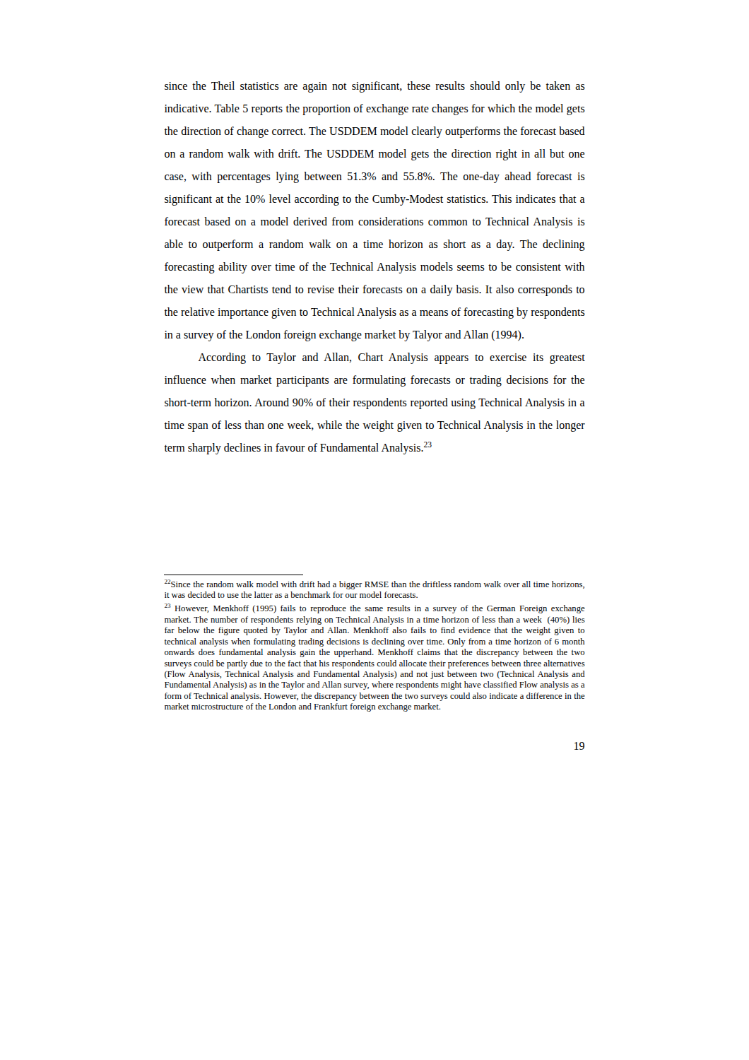since the Theil statistics are again not significant, these results should only be taken as indicative. Table 5 reports the proportion of exchange rate changes for which the model gets the direction of change correct. The USDDEM model clearly outperforms the forecast based on a random walk with drift. The USDDEM model gets the direction right in all but one case, with percentages lying between 51.3% and 55.8%. The one-day ahead forecast is significant at the 10% level according to the Cumby-Modest statistics. This indicates that a forecast based on a model derived from considerations common to Technical Analysis is able to outperform a random walk on a time horizon as short as a day. The declining forecasting ability over time of the Technical Analysis models seems to be consistent with the view that Chartists tend to revise their forecasts on a daily basis. It also corresponds to the relative importance given to Technical Analysis as a means of forecasting by respondents in a survey of the London foreign exchange market by Talyor and Allan (1994).
According to Taylor and Allan, Chart Analysis appears to exercise its greatest influence when market participants are formulating forecasts or trading decisions for the short-term horizon. Around 90% of their respondents reported using Technical Analysis in a time span of less than one week, while the weight given to Technical Analysis in the longer term sharply declines in favour of Fundamental Analysis.23
22Since the random walk model with drift had a bigger RMSE than the driftless random walk over all time horizons, it was decided to use the latter as a benchmark for our model forecasts.
23 However, Menkhoff (1995) fails to reproduce the same results in a survey of the German Foreign exchange market. The number of respondents relying on Technical Analysis in a time horizon of less than a week (40%) lies far below the figure quoted by Taylor and Allan. Menkhoff also fails to find evidence that the weight given to technical analysis when formulating trading decisions is declining over time. Only from a time horizon of 6 month onwards does fundamental analysis gain the upperhand. Menkhoff claims that the discrepancy between the two surveys could be partly due to the fact that his respondents could allocate their preferences between three alternatives (Flow Analysis, Technical Analysis and Fundamental Analysis) and not just between two (Technical Analysis and Fundamental Analysis) as in the Taylor and Allan survey, where respondents might have classified Flow analysis as a form of Technical analysis. However, the discrepancy between the two surveys could also indicate a difference in the market microstructure of the London and Frankfurt foreign exchange market.
19